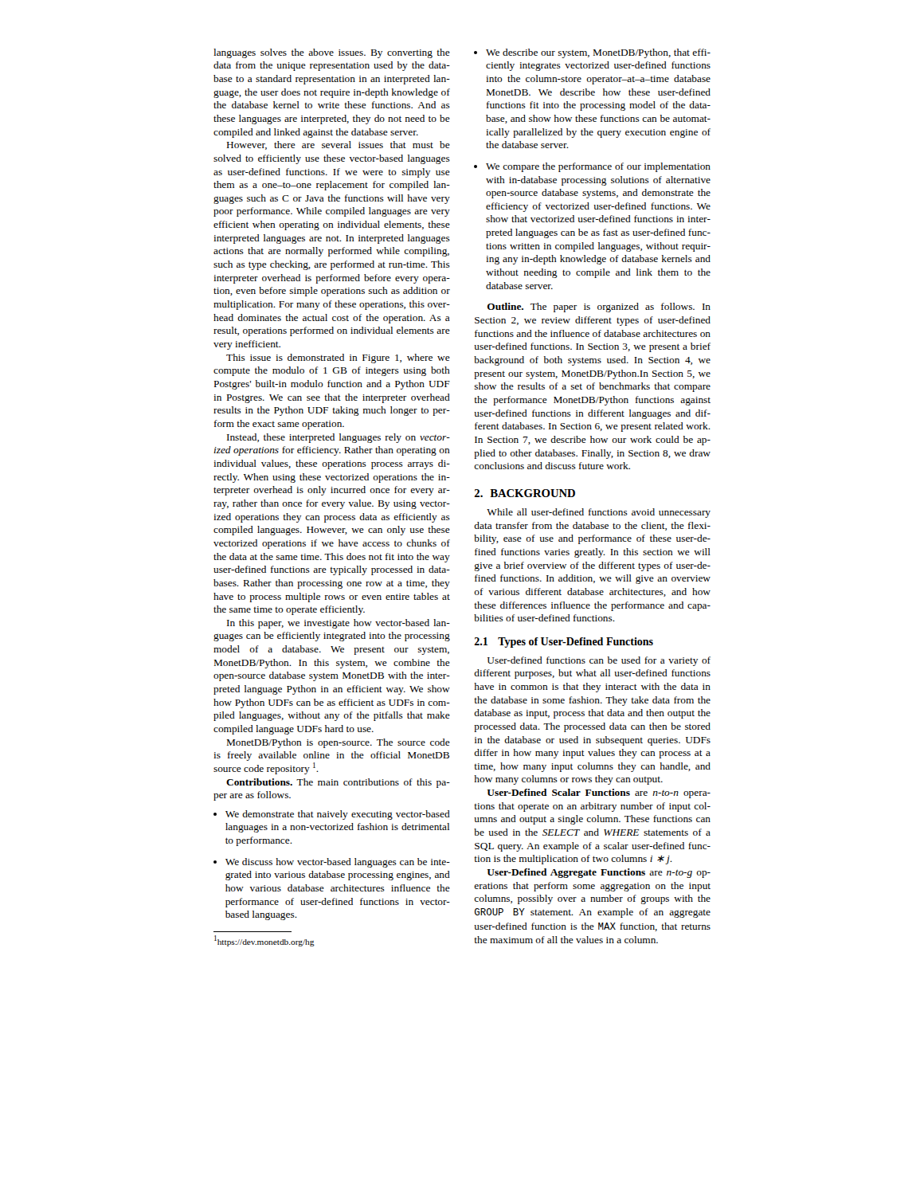languages solves the above issues. By converting the data from the unique representation used by the database to a standard representation in an interpreted language, the user does not require in-depth knowledge of the database kernel to write these functions. And as these languages are interpreted, they do not need to be compiled and linked against the database server.
However, there are several issues that must be solved to efficiently use these vector-based languages as user-defined functions. If we were to simply use them as a one–to–one replacement for compiled languages such as C or Java the functions will have very poor performance. While compiled languages are very efficient when operating on individual elements, these interpreted languages are not. In interpreted languages actions that are normally performed while compiling, such as type checking, are performed at run-time. This interpreter overhead is performed before every operation, even before simple operations such as addition or multiplication. For many of these operations, this overhead dominates the actual cost of the operation. As a result, operations performed on individual elements are very inefficient.
This issue is demonstrated in Figure 1, where we compute the modulo of 1 GB of integers using both Postgres' built-in modulo function and a Python UDF in Postgres. We can see that the interpreter overhead results in the Python UDF taking much longer to perform the exact same operation.
Instead, these interpreted languages rely on vectorized operations for efficiency. Rather than operating on individual values, these operations process arrays directly. When using these vectorized operations the interpreter overhead is only incurred once for every array, rather than once for every value. By using vectorized operations they can process data as efficiently as compiled languages. However, we can only use these vectorized operations if we have access to chunks of the data at the same time. This does not fit into the way user-defined functions are typically processed in databases. Rather than processing one row at a time, they have to process multiple rows or even entire tables at the same time to operate efficiently.
In this paper, we investigate how vector-based languages can be efficiently integrated into the processing model of a database. We present our system, MonetDB/Python. In this system, we combine the open-source database system MonetDB with the interpreted language Python in an efficient way. We show how Python UDFs can be as efficient as UDFs in compiled languages, without any of the pitfalls that make compiled language UDFs hard to use.
MonetDB/Python is open-source. The source code is freely available online in the official MonetDB source code repository 1.
Contributions. The main contributions of this paper are as follows.
We demonstrate that naively executing vector-based languages in a non-vectorized fashion is detrimental to performance.
We discuss how vector-based languages can be integrated into various database processing engines, and how various database architectures influence the performance of user-defined functions in vector-based languages.
1https://dev.monetdb.org/hg
We describe our system, MonetDB/Python, that efficiently integrates vectorized user-defined functions into the column-store operator–at–a–time database MonetDB. We describe how these user-defined functions fit into the processing model of the database, and show how these functions can be automatically parallelized by the query execution engine of the database server.
We compare the performance of our implementation with in-database processing solutions of alternative open-source database systems, and demonstrate the efficiency of vectorized user-defined functions. We show that vectorized user-defined functions in interpreted languages can be as fast as user-defined functions written in compiled languages, without requiring any in-depth knowledge of database kernels and without needing to compile and link them to the database server.
Outline. The paper is organized as follows. In Section 2, we review different types of user-defined functions and the influence of database architectures on user-defined functions. In Section 3, we present a brief background of both systems used. In Section 4, we present our system, MonetDB/Python.In Section 5, we show the results of a set of benchmarks that compare the performance MonetDB/Python functions against user-defined functions in different languages and different databases. In Section 6, we present related work. In Section 7, we describe how our work could be applied to other databases. Finally, in Section 8, we draw conclusions and discuss future work.
2. BACKGROUND
While all user-defined functions avoid unnecessary data transfer from the database to the client, the flexibility, ease of use and performance of these user-defined functions varies greatly. In this section we will give a brief overview of the different types of user-defined functions. In addition, we will give an overview of various different database architectures, and how these differences influence the performance and capabilities of user-defined functions.
2.1 Types of User-Defined Functions
User-defined functions can be used for a variety of different purposes, but what all user-defined functions have in common is that they interact with the data in the database in some fashion. They take data from the database as input, process that data and then output the processed data. The processed data can then be stored in the database or used in subsequent queries. UDFs differ in how many input values they can process at a time, how many input columns they can handle, and how many columns or rows they can output.
User-Defined Scalar Functions are n-to-n operations that operate on an arbitrary number of input columns and output a single column. These functions can be used in the SELECT and WHERE statements of a SQL query. An example of a scalar user-defined function is the multiplication of two columns i ∗ j.
User-Defined Aggregate Functions are n-to-g operations that perform some aggregation on the input columns, possibly over a number of groups with the GROUP BY statement. An example of an aggregate user-defined function is the MAX function, that returns the maximum of all the values in a column.